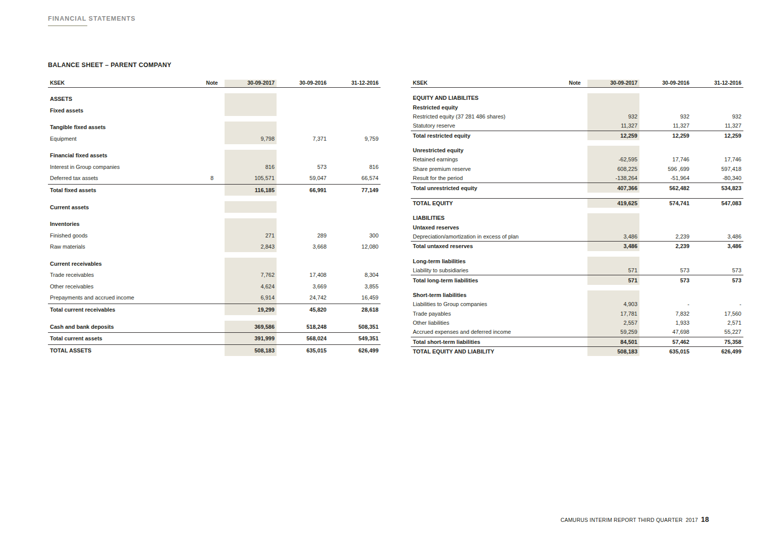FINANCIAL STATEMENTS
BALANCE SHEET – PARENT COMPANY
| KSEK | Note | 30-09-2017 | 30-09-2016 | 31-12-2016 |
| --- | --- | --- | --- | --- |
| ASSETS | | | | |
| Fixed assets | | | | |
| Tangible fixed assets | | | | |
| Equipment | | 9,798 | 7,371 | 9,759 |
| Financial fixed assets | | | | |
| Interest in Group companies | | 816 | 573 | 816 |
| Deferred tax assets | 8 | 105,571 | 59,047 | 66,574 |
| Total fixed assets | | 116,185 | 66,991 | 77,149 |
| Current assets | | | | |
| Inventories | | | | |
| Finished goods | | 271 | 289 | 300 |
| Raw materials | | 2,843 | 3,668 | 12,080 |
| Current receivables | | | | |
| Trade receivables | | 7,762 | 17,408 | 8,304 |
| Other receivables | | 4,624 | 3,669 | 3,855 |
| Prepayments and accrued income | | 6,914 | 24,742 | 16,459 |
| Total current receivables | | 19,299 | 45,820 | 28,618 |
| Cash and bank deposits | | 369,586 | 518,248 | 508,351 |
| Total current assets | | 391,999 | 568,024 | 549,351 |
| TOTAL ASSETS | | 508,183 | 635,015 | 626,499 |
| KSEK | Note | 30-09-2017 | 30-09-2016 | 31-12-2016 |
| --- | --- | --- | --- | --- |
| EQUITY AND LIABILITES | | | | |
| Restricted equity | | | | |
| Restricted equity (37 281 486 shares) | | 932 | 932 | 932 |
| Statutory reserve | | 11,327 | 11,327 | 11,327 |
| Total restricted equity | | 12,259 | 12,259 | 12,259 |
| Unrestricted equity | | | | |
| Retained earnings | | -62,595 | 17,746 | 17,746 |
| Share premium reserve | | 608,225 | 596 ,699 | 597,418 |
| Result for the period | | -138,264 | -51,964 | -80,340 |
| Total unrestricted equity | | 407,366 | 562,482 | 534,823 |
| TOTAL EQUITY | | 419,625 | 574,741 | 547,083 |
| LIABILITIES | | | | |
| Untaxed reserves | | | | |
| Depreciation/amortization in excess of plan | | 3,486 | 2,239 | 3,486 |
| Total untaxed reserves | | 3,486 | 2,239 | 3,486 |
| Long-term liabilities | | | | |
| Liability to subsidiaries | | 571 | 573 | 573 |
| Total long-term liabilities | | 571 | 573 | 573 |
| Short-term liabilities | | | | |
| Liabilities to Group companies | | 4,903 | - | - |
| Trade payables | | 17,781 | 7,832 | 17,560 |
| Other liabilities | | 2,557 | 1,933 | 2,571 |
| Accrued expenses and deferred income | | 59,259 | 47,698 | 55,227 |
| Total short-term liabilities | | 84,501 | 57,462 | 75,358 |
| TOTAL EQUITY AND LIABILITY | | 508,183 | 635,015 | 626,499 |
CAMURUS INTERIM REPORT THIRD QUARTER 201718